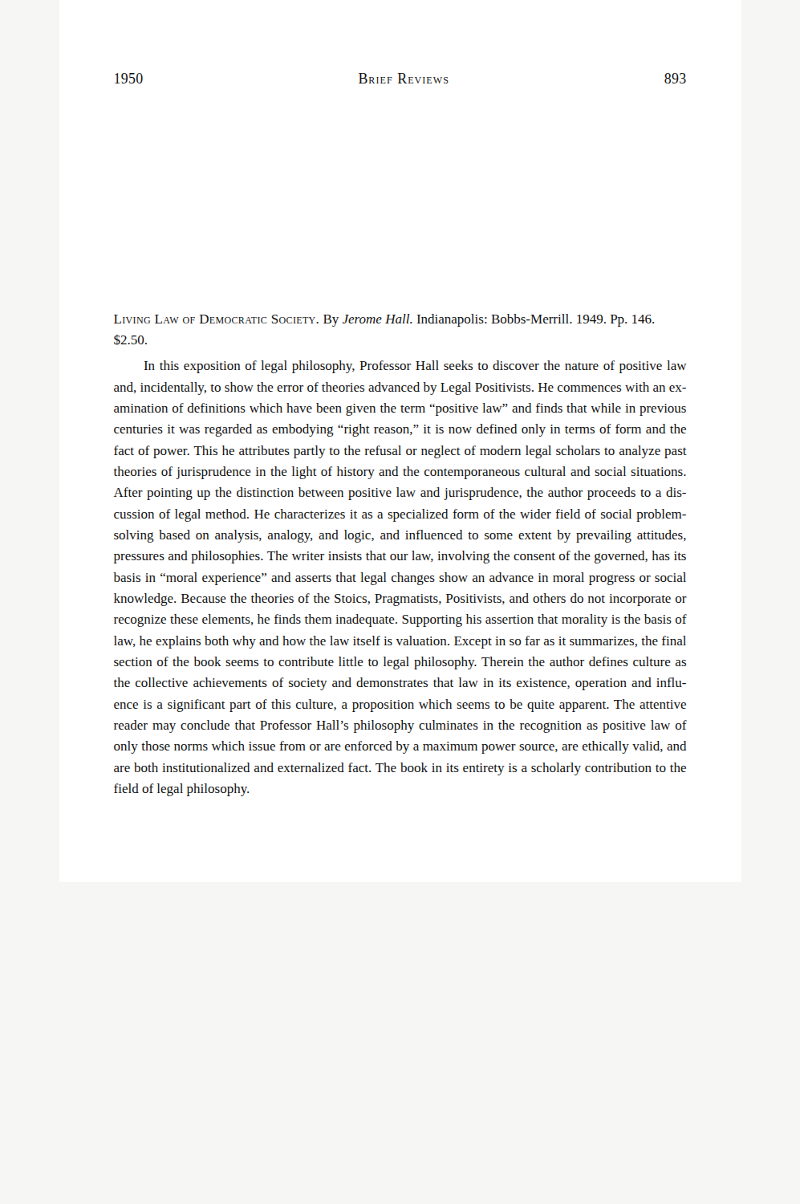1950 Brief Reviews 893
Living Law of Democratic Society. By Jerome Hall. Indianapolis: Bobbs-Merrill. 1949. Pp. 146. $2.50.
In this exposition of legal philosophy, Professor Hall seeks to discover the nature of positive law and, incidentally, to show the error of theories advanced by Legal Positivists. He commences with an examination of definitions which have been given the term “positive law” and finds that while in previous centuries it was regarded as embodying “right reason,” it is now defined only in terms of form and the fact of power. This he attributes partly to the refusal or neglect of modern legal scholars to analyze past theories of jurisprudence in the light of history and the contemporaneous cultural and social situations. After pointing up the distinction between positive law and jurisprudence, the author proceeds to a discussion of legal method. He characterizes it as a specialized form of the wider field of social problem-solving based on analysis, analogy, and logic, and influenced to some extent by prevailing attitudes, pressures and philosophies. The writer insists that our law, involving the consent of the governed, has its basis in “moral experience” and asserts that legal changes show an advance in moral progress or social knowledge. Because the theories of the Stoics, Pragmatists, Positivists, and others do not incorporate or recognize these elements, he finds them inadequate. Supporting his assertion that morality is the basis of law, he explains both why and how the law itself is valuation. Except in so far as it summarizes, the final section of the book seems to contribute little to legal philosophy. Therein the author defines culture as the collective achievements of society and demonstrates that law in its existence, operation and influence is a significant part of this culture, a proposition which seems to be quite apparent. The attentive reader may conclude that Professor Hall’s philosophy culminates in the recognition as positive law of only those norms which issue from or are enforced by a maximum power source, are ethically valid, and are both institutionalized and externalized fact. The book in its entirety is a scholarly contribution to the field of legal philosophy.